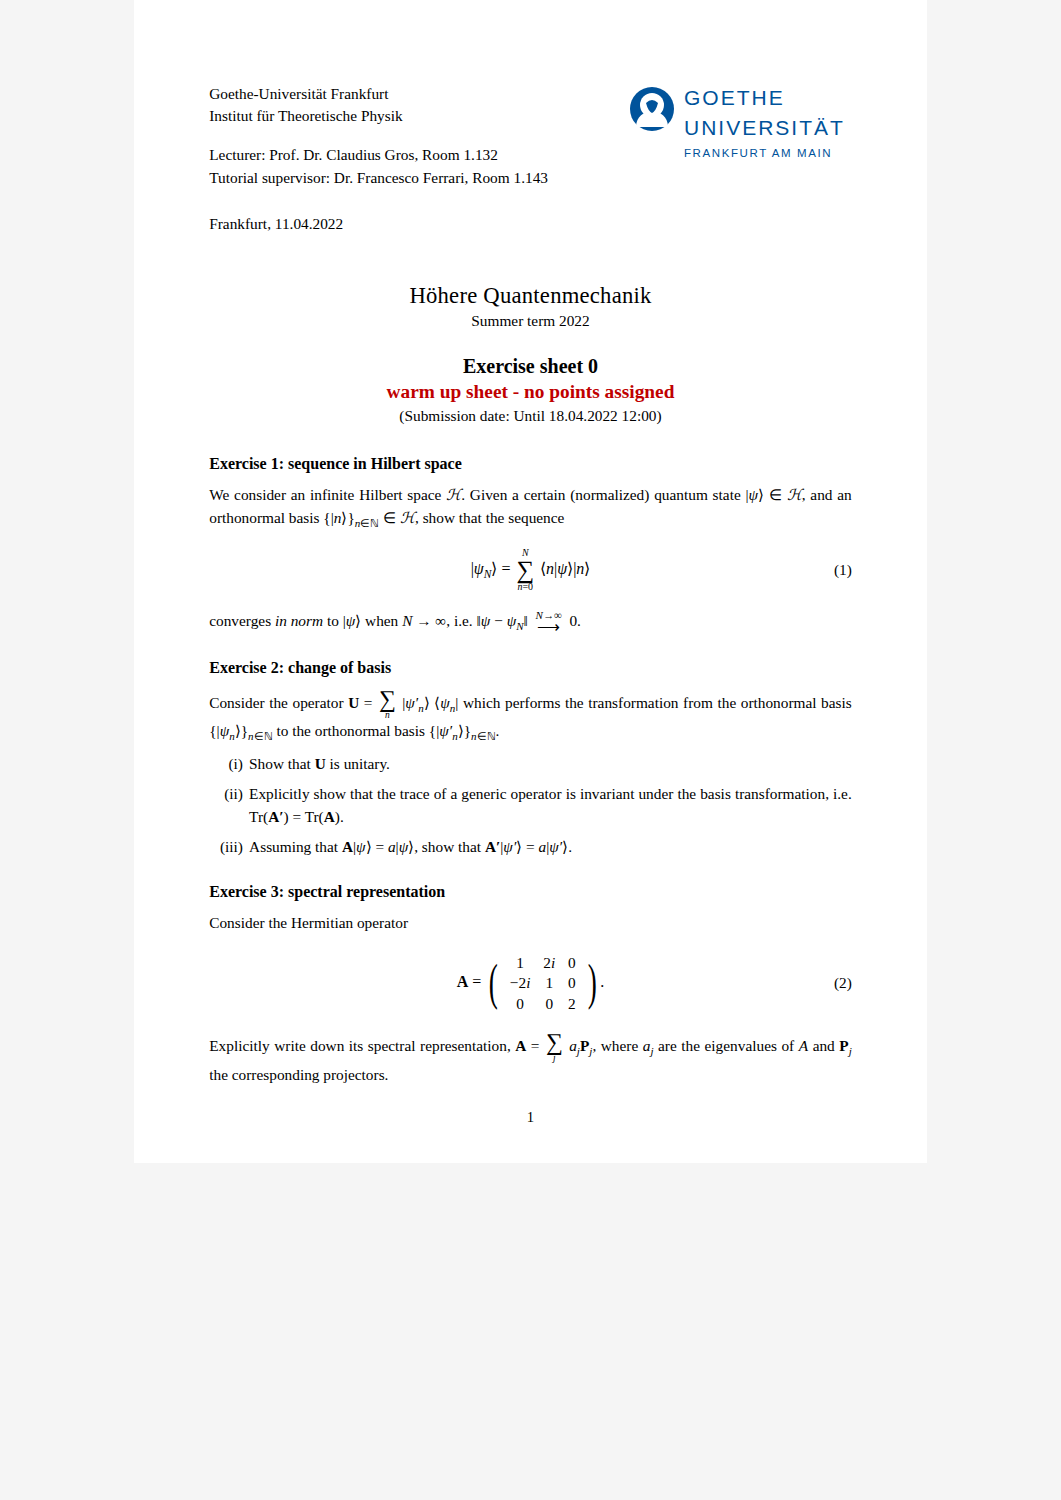Goethe-Universität Frankfurt
Institut für Theoretische Physik
Lecturer: Prof. Dr. Claudius Gros, Room 1.132
Tutorial supervisor: Dr. Francesco Ferrari, Room 1.143
GOETHE UNIVERSITÄT FRANKFURT AM MAIN
Frankfurt, 11.04.2022
Höhere Quantenmechanik
Summer term 2022
Exercise sheet 0
warm up sheet - no points assigned
(Submission date: Until 18.04.2022 12:00)
Exercise 1: sequence in Hilbert space
We consider an infinite Hilbert space ℋ. Given a certain (normalized) quantum state |ψ⟩ ∈ ℋ, and an orthonormal basis {|n⟩}n∈ℕ ∈ ℋ, show that the sequence
|ψN⟩ = N ∑ n=0 ⟨n|ψ⟩|n⟩
(1)
converges in norm to |ψ⟩ when N → ∞, i.e. ‖ψ − ψN‖ N→∞⟶ 0.
Exercise 2: change of basis
Consider the operator U = ∑n |ψ′n⟩ ⟨ψn| which performs the transformation from the orthonormal basis {|ψn⟩}n∈ℕ to the orthonormal basis {|ψ′n⟩}n∈ℕ.
(i) Show that U is unitary.
(ii) Explicitly show that the trace of a generic operator is invariant under the basis transformation, i.e. Tr(A′) = Tr(A).
(iii) Assuming that A|ψ⟩ = a|ψ⟩, show that A′|ψ′⟩ = a|ψ′⟩.
Exercise 3: spectral representation
Consider the Hermitian operator
A = (
| 1 | 2 i | 0 |
| −2 i | 1 | 0 |
| 0 | 0 | 2 |
) .
(2)
Explicitly write down its spectral representation, A = ∑j aj Pj, where aj are the eigenvalues of A and Pj the corresponding projectors.
1